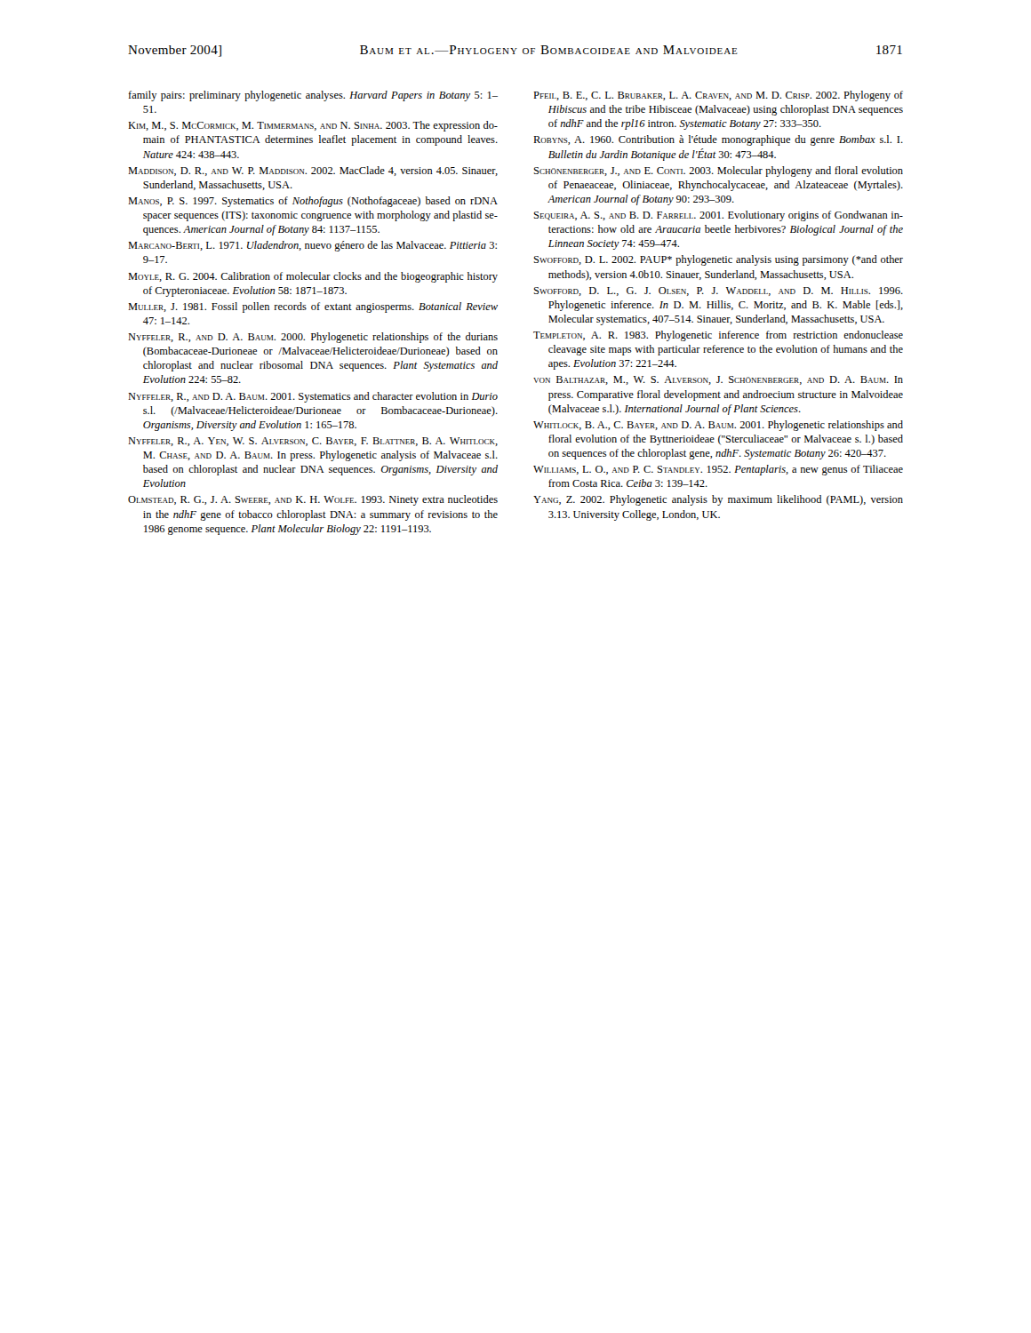November 2004] Baum et al.—Phylogeny of Bombacoideae and Malvoideae 1871
family pairs: preliminary phylogenetic analyses. Harvard Papers in Botany 5: 1–51.
Kim, M., S. McCormick, M. Timmermans, and N. Sinha. 2003. The expression domain of PHANTASTICA determines leaflet placement in compound leaves. Nature 424: 438–443.
Maddison, D. R., and W. P. Maddison. 2002. MacClade 4, version 4.05. Sinauer, Sunderland, Massachusetts, USA.
Manos, P. S. 1997. Systematics of Nothofagus (Nothofagaceae) based on rDNA spacer sequences (ITS): taxonomic congruence with morphology and plastid sequences. American Journal of Botany 84: 1137–1155.
Marcano-Berti, L. 1971. Uladendron, nuevo género de las Malvaceae. Pittieria 3: 9–17.
Moyle, R. G. 2004. Calibration of molecular clocks and the biogeographic history of Crypteroniaceae. Evolution 58: 1871–1873.
Muller, J. 1981. Fossil pollen records of extant angiosperms. Botanical Review 47: 1–142.
Nyffeler, R., and D. A. Baum. 2000. Phylogenetic relationships of the durians (Bombacaceae-Durioneae or /Malvaceae/Helicteroideae/Durioneae) based on chloroplast and nuclear ribosomal DNA sequences. Plant Systematics and Evolution 224: 55–82.
Nyffeler, R., and D. A. Baum. 2001. Systematics and character evolution in Durio s.l. (/Malvaceae/Helicteroideae/Durioneae or Bombacaceae-Durioneae). Organisms, Diversity and Evolution 1: 165–178.
Nyffeler, R., A. Yen, W. S. Alverson, C. Bayer, F. Blattner, B. A. Whitlock, M. Chase, and D. A. Baum. In press. Phylogenetic analysis of Malvaceae s.l. based on chloroplast and nuclear DNA sequences. Organisms, Diversity and Evolution
Olmstead, R. G., J. A. Sweere, and K. H. Wolfe. 1993. Ninety extra nucleotides in the ndhF gene of tobacco chloroplast DNA: a summary of revisions to the 1986 genome sequence. Plant Molecular Biology 22: 1191–1193.
Pfeil, B. E., C. L. Brubaker, L. A. Craven, and M. D. Crisp. 2002. Phylogeny of Hibiscus and the tribe Hibisceae (Malvaceae) using chloroplast DNA sequences of ndhF and the rpl16 intron. Systematic Botany 27: 333–350.
Robyns, A. 1960. Contribution à l'étude monographique du genre Bombax s.l. I. Bulletin du Jardin Botanique de l'État 30: 473–484.
Schönenberger, J., and E. Conti. 2003. Molecular phylogeny and floral evolution of Penaeaceae, Oliniaceae, Rhynchocalycaceae, and Alzateaceae (Myrtales). American Journal of Botany 90: 293–309.
Sequeira, A. S., and B. D. Farrell. 2001. Evolutionary origins of Gondwanan interactions: how old are Araucaria beetle herbivores? Biological Journal of the Linnean Society 74: 459–474.
Swofford, D. L. 2002. PAUP* phylogenetic analysis using parsimony (*and other methods), version 4.0b10. Sinauer, Sunderland, Massachusetts, USA.
Swofford, D. L., G. J. Olsen, P. J. Waddell, and D. M. Hillis. 1996. Phylogenetic inference. In D. M. Hillis, C. Moritz, and B. K. Mable [eds.], Molecular systematics, 407–514. Sinauer, Sunderland, Massachusetts, USA.
Templeton, A. R. 1983. Phylogenetic inference from restriction endonuclease cleavage site maps with particular reference to the evolution of humans and the apes. Evolution 37: 221–244.
von Balthazar, M., W. S. Alverson, J. Schönenberger, and D. A. Baum. In press. Comparative floral development and androecium structure in Malvoideae (Malvaceae s.l.). International Journal of Plant Sciences.
Whitlock, B. A., C. Bayer, and D. A. Baum. 2001. Phylogenetic relationships and floral evolution of the Byttnerioideae (''Sterculiaceae'' or Malvaceae s. l.) based on sequences of the chloroplast gene, ndhF. Systematic Botany 26: 420–437.
Williams, L. O., and P. C. Standley. 1952. Pentaplaris, a new genus of Tiliaceae from Costa Rica. Ceiba 3: 139–142.
Yang, Z. 2002. Phylogenetic analysis by maximum likelihood (PAML), version 3.13. University College, London, UK.